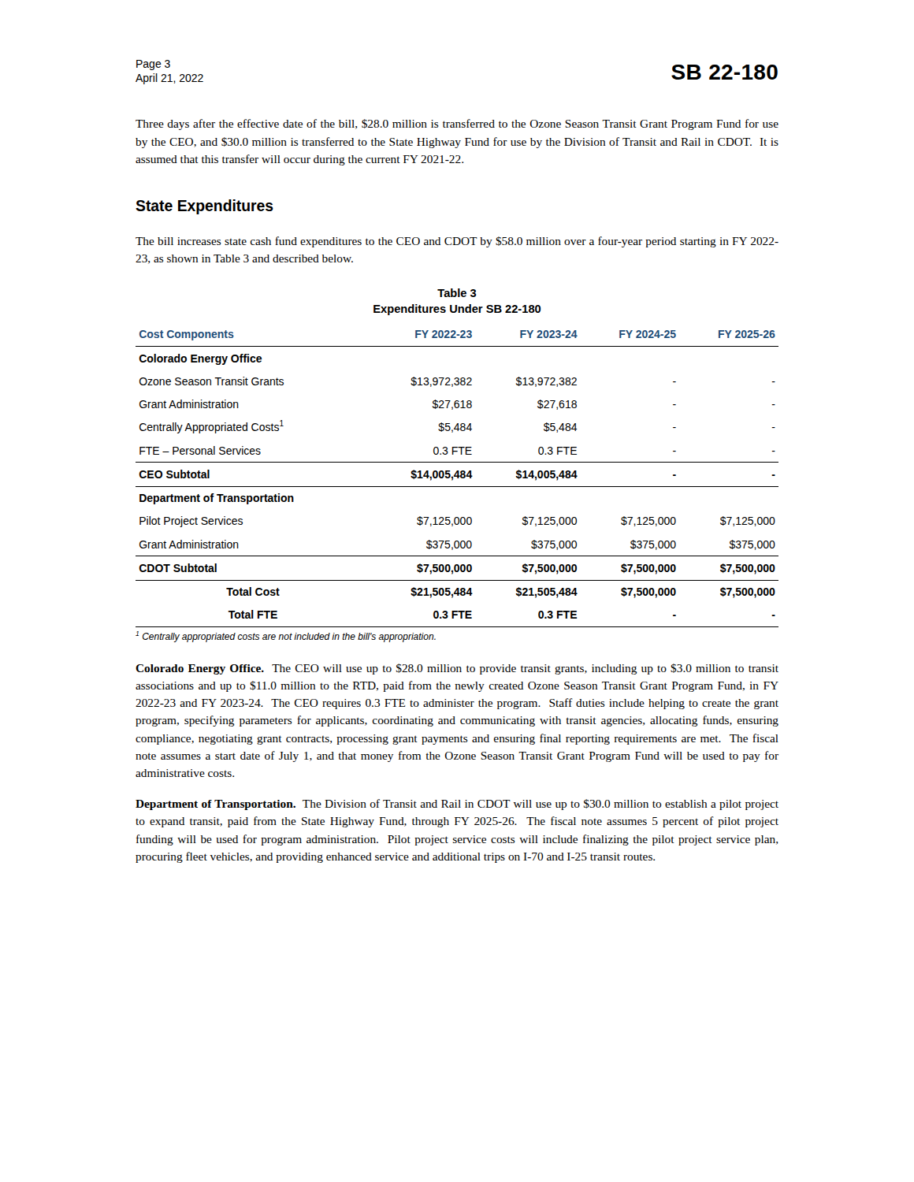Page 3
April 21, 2022
SB 22-180
Three days after the effective date of the bill, $28.0 million is transferred to the Ozone Season Transit Grant Program Fund for use by the CEO, and $30.0 million is transferred to the State Highway Fund for use by the Division of Transit and Rail in CDOT. It is assumed that this transfer will occur during the current FY 2021-22.
State Expenditures
The bill increases state cash fund expenditures to the CEO and CDOT by $58.0 million over a four-year period starting in FY 2022-23, as shown in Table 3 and described below.
Table 3
Expenditures Under SB 22-180
| Cost Components | FY 2022-23 | FY 2023-24 | FY 2024-25 | FY 2025-26 |
| --- | --- | --- | --- | --- |
| Colorado Energy Office |
| Ozone Season Transit Grants | $13,972,382 | $13,972,382 | - | - |
| Grant Administration | $27,618 | $27,618 | - | - |
| Centrally Appropriated Costs 1 | $5,484 | $5,484 | - | - |
| FTE – Personal Services | 0.3 FTE | 0.3 FTE | - | - |
| CEO Subtotal | $14,005,484 | $14,005,484 | - | - |
| Department of Transportation |
| Pilot Project Services | $7,125,000 | $7,125,000 | $7,125,000 | $7,125,000 |
| Grant Administration | $375,000 | $375,000 | $375,000 | $375,000 |
| CDOT Subtotal | $7,500,000 | $7,500,000 | $7,500,000 | $7,500,000 |
| Total Cost | $21,505,484 | $21,505,484 | $7,500,000 | $7,500,000 |
| Total FTE | 0.3 FTE | 0.3 FTE | - | - |
1 Centrally appropriated costs are not included in the bill's appropriation.
Colorado Energy Office. The CEO will use up to $28.0 million to provide transit grants, including up to $3.0 million to transit associations and up to $11.0 million to the RTD, paid from the newly created Ozone Season Transit Grant Program Fund, in FY 2022-23 and FY 2023-24. The CEO requires 0.3 FTE to administer the program. Staff duties include helping to create the grant program, specifying parameters for applicants, coordinating and communicating with transit agencies, allocating funds, ensuring compliance, negotiating grant contracts, processing grant payments and ensuring final reporting requirements are met. The fiscal note assumes a start date of July 1, and that money from the Ozone Season Transit Grant Program Fund will be used to pay for administrative costs.
Department of Transportation. The Division of Transit and Rail in CDOT will use up to $30.0 million to establish a pilot project to expand transit, paid from the State Highway Fund, through FY 2025-26. The fiscal note assumes 5 percent of pilot project funding will be used for program administration. Pilot project service costs will include finalizing the pilot project service plan, procuring fleet vehicles, and providing enhanced service and additional trips on I-70 and I-25 transit routes.